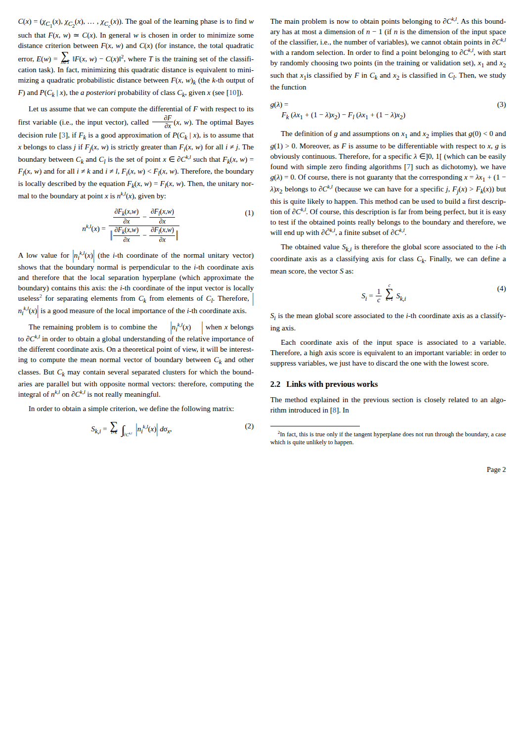C(x) = (χC1(x), χC2(x), … , χCc(x)). The goal of the learning phase is to find w such that F(x, w) ≃ C(x). In general w is chosen in order to minimize some distance criterion between F(x, w) and C(x) (for instance, the total quadratic error, E(w) = ∑x∈T ‖F(x, w) − C(x)‖2, where T is the training set of the classification task). In fact, minimizing this quadratic distance is equivalent to minimizing a quadratic probabilistic distance between F(x, w)k (the k-th output of F) and P(Ck | x), the a posteriori probability of class Ck, given x (see [10]).
Let us assume that we can compute the differential of F with respect to its first variable (i.e., the input vector), called ∂F∂x(x, w). The optimal Bayes decision rule [3], if Fk is a good approximation of P(Ck | x), is to assume that x belongs to class j if Fj(x, w) is strictly greater than Fi(x, w) for all i ≠ j. The boundary between Ck and Cl is the set of point x ∈ ∂Ck,l such that Fk(x, w) = Fl(x, w) and for all i ≠ k and i ≠ l, Fi(x, w) < Fl(x, w). Therefore, the boundary is locally described by the equation Fk(x, w) = Fl(x, w). Then, the unitary normal to the boundary at point x is nk,l(x), given by:
(1) nk,l(x) = ∂Fk(x,w)∂x − ∂Fl(x,w)∂x‖∂Fk(x,w)∂x − ∂Fl(x,w)∂x‖
A low value for |nik,l(x)| (the i-th coordinate of the normal unitary vector) shows that the boundary normal is perpendicular to the i-th coordinate axis and therefore that the local separation hyperplane (which approximate the boundary) contains this axis: the i-th coordinate of the input vector is locally useless2 for separating elements from Ck from elements of Cl. Therefore, |nik,l(x)| is a good measure of the local importance of the i-th coordinate axis.
The remaining problem is to combine the |nik,l(x)| when x belongs to ∂Ck,l in order to obtain a global understanding of the relative importance of the different coordinate axis. On a theoretical point of view, it will be interesting to compute the mean normal vector of boundary between Ck and other classes. But Ck may contain several separated clusters for which the boundaries are parallel but with opposite normal vectors: therefore, computing the integral of nk,l on ∂Ck,l is not really meaningful.
In order to obtain a simple criterion, we define the following matrix:
(2) Sk,i = ∑l≠k ∫∂Ck,l |nik,l(x)| dσx,
The main problem is now to obtain points belonging to ∂Ck,l. As this boundary has at most a dimension of n − 1 (if n is the dimension of the input space of the classifier, i.e., the number of variables), we cannot obtain points in ∂Ck,l with a random selection. In order to find a point belonging to ∂Ck,l, with start by randomly choosing two points (in the training or validation set), x1 and x2 such that x1is classified by F in Ck and x2 is classified in Cl. Then, we study the function
(3) g(λ) =
Fk (λx1 + (1 − λ)x2) − Fl (λx1 + (1 − λ)x2)
The definition of g and assumptions on x1 and x2 implies that g(0) < 0 and g(1) > 0. Moreover, as F is assume to be differentiable with respect to x, g is obviously continuous. Therefore, for a specific λ ∈]0, 1[ (which can be easily found with simple zero finding algorithms [7] such as dichotomy), we have g(λ) = 0. Of course, there is not guaranty that the corresponding x = λx1 + (1 − λ)x2 belongs to ∂Ck,l (because we can have for a specific j, Fj(x) > Fk(x)) but this is quite likely to happen. This method can be used to build a first description of ∂Ck,l. Of course, this description is far from being perfect, but it is easy to test if the obtained points really belongs to the boundary and therefore, we will end up with ∂C̃k,l, a finite subset of ∂Ck,l.
The obtained value Sk,i is therefore the global score associated to the i-th coordinate axis as a classifying axis for class Ck. Finally, we can define a mean score, the vector S as:
(4) Si = 1 c c∑k=1 Sk,i
Si is the mean global score associated to the i-th coordinate axis as a classifying axis.
Each coordinate axis of the input space is associated to a variable. Therefore, a high axis score is equivalent to an important variable: in order to suppress variables, we just have to discard the one with the lowest score.
2.2 Links with previous works
The method explained in the previous section is closely related to an algorithm introduced in [8]. In
2In fact, this is true only if the tangent hyperplane does not run through the boundary, a case which is quite unlikely to happen.
Page 2